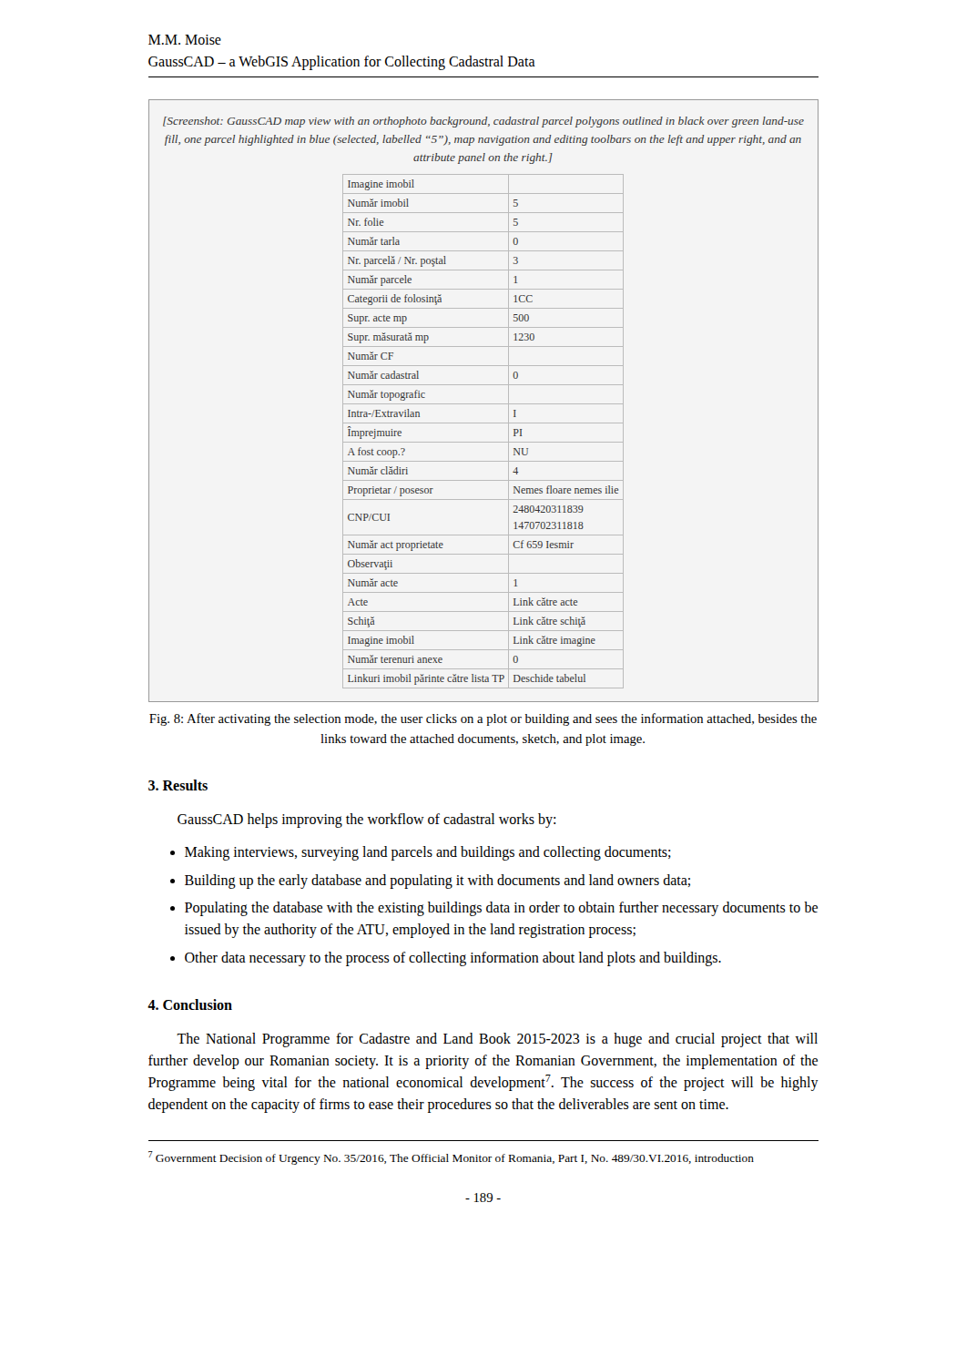M.M. Moise
GaussCAD – a WebGIS Application for Collecting Cadastral Data
[Screenshot: GaussCAD map view with an orthophoto background, cadastral parcel polygons outlined in black over green land-use fill, one parcel highlighted in blue (selected, labelled “5”), map navigation and editing toolbars on the left and upper right, and an attribute panel on the right.]
| Imagine imobil | |
| Număr imobil | 5 |
| Nr. folie | 5 |
| Număr tarla | 0 |
| Nr. parcelă / Nr. poştal | 3 |
| Număr parcele | 1 |
| Categorii de folosinţă | 1CC |
| Supr. acte mp | 500 |
| Supr. măsurată mp | 1230 |
| Număr CF | |
| Număr cadastral | 0 |
| Număr topografic | |
| Intra-/Extravilan | I |
| Împrejmuire | PI |
| A fost coop.? | NU |
| Număr clădiri | 4 |
| Proprietar / posesor | Nemes floare nemes ilie |
| CNP/CUI | 2480420311839 1470702311818 |
| Număr act proprietate | Cf 659 Iesmir |
| Observaţii | |
| Număr acte | 1 |
| Acte | Link către acte |
| Schiţă | Link către schiţă |
| Imagine imobil | Link către imagine |
| Număr terenuri anexe | 0 |
| Linkuri imobil părinte către lista TP | Deschide tabelul |
Fig. 8: After activating the selection mode, the user clicks on a plot or building and sees the information attached, besides the links toward the attached documents, sketch, and plot image.
3. Results
GaussCAD helps improving the workflow of cadastral works by:
Making interviews, surveying land parcels and buildings and collecting documents;
Building up the early database and populating it with documents and land owners data;
Populating the database with the existing buildings data in order to obtain further necessary documents to be issued by the authority of the ATU, employed in the land registration process;
Other data necessary to the process of collecting information about land plots and buildings.
4. Conclusion
The National Programme for Cadastre and Land Book 2015-2023 is a huge and crucial project that will further develop our Romanian society. It is a priority of the Romanian Government, the implementation of the Programme being vital for the national economical development7. The success of the project will be highly dependent on the capacity of firms to ease their procedures so that the deliverables are sent on time.
7 Government Decision of Urgency No. 35/2016, The Official Monitor of Romania, Part I, No. 489/30.VI.2016, introduction
- 189 -